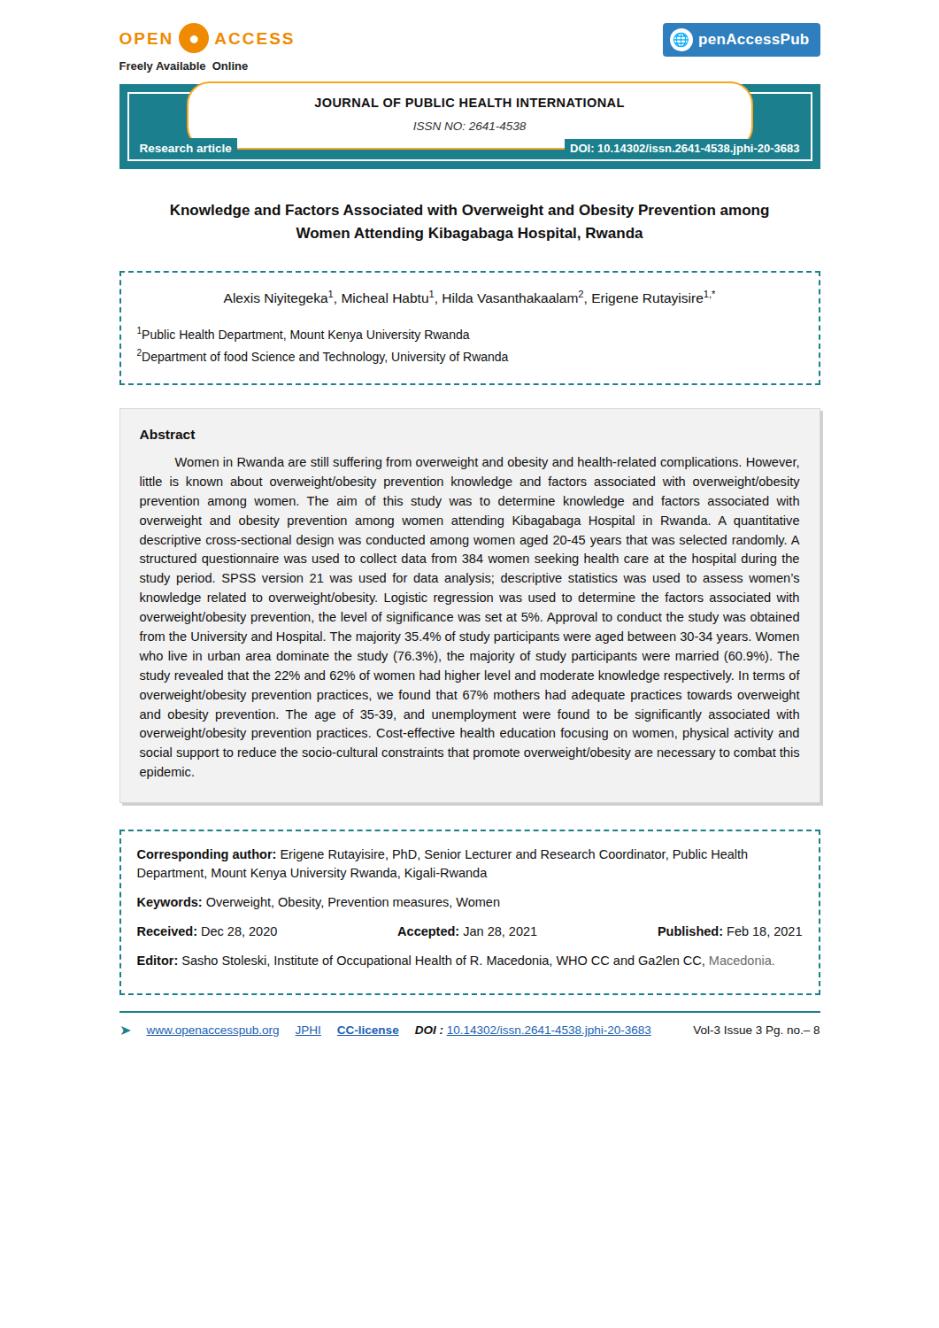OPEN ● ACCESS
Freely Available Online
🌐penAccessPub
JOURNAL OF PUBLIC HEALTH INTERNATIONAL
ISSN NO: 2641-4538
Research article
DOI: 10.14302/issn.2641-4538.jphi-20-3683
Knowledge and Factors Associated with Overweight and Obesity Prevention among Women Attending Kibagabaga Hospital, Rwanda
Alexis Niyitegeka1, Micheal Habtu1, Hilda Vasanthakaalam2, Erigene Rutayisire1,*
1Public Health Department, Mount Kenya University Rwanda
2Department of food Science and Technology, University of Rwanda
Abstract
Women in Rwanda are still suffering from overweight and obesity and health-related complications. However, little is known about overweight/obesity prevention knowledge and factors associated with overweight/obesity prevention among women. The aim of this study was to determine knowledge and factors associated with overweight and obesity prevention among women attending Kibagabaga Hospital in Rwanda. A quantitative descriptive cross-sectional design was conducted among women aged 20-45 years that was selected randomly. A structured questionnaire was used to collect data from 384 women seeking health care at the hospital during the study period. SPSS version 21 was used for data analysis; descriptive statistics was used to assess women’s knowledge related to overweight/obesity. Logistic regression was used to determine the factors associated with overweight/obesity prevention, the level of significance was set at 5%. Approval to conduct the study was obtained from the University and Hospital. The majority 35.4% of study participants were aged between 30-34 years. Women who live in urban area dominate the study (76.3%), the majority of study participants were married (60.9%). The study revealed that the 22% and 62% of women had higher level and moderate knowledge respectively. In terms of overweight/obesity prevention practices, we found that 67% mothers had adequate practices towards overweight and obesity prevention. The age of 35-39, and unemployment were found to be significantly associated with overweight/obesity prevention practices. Cost-effective health education focusing on women, physical activity and social support to reduce the socio-cultural constraints that promote overweight/obesity are necessary to combat this epidemic.
Corresponding author: Erigene Rutayisire, PhD, Senior Lecturer and Research Coordinator, Public Health Department, Mount Kenya University Rwanda, Kigali-Rwanda
Keywords: Overweight, Obesity, Prevention measures, Women
Received: Dec 28, 2020 Accepted: Jan 28, 2021 Published: Feb 18, 2021
Editor: Sasho Stoleski, Institute of Occupational Health of R. Macedonia, WHO CC and Ga2len CC, Macedonia.
➤ www.openaccesspub.org JPHI CC-license DOI : 10.14302/issn.2641-4538.jphi-20-3683 Vol-3 Issue 3 Pg. no.– 8